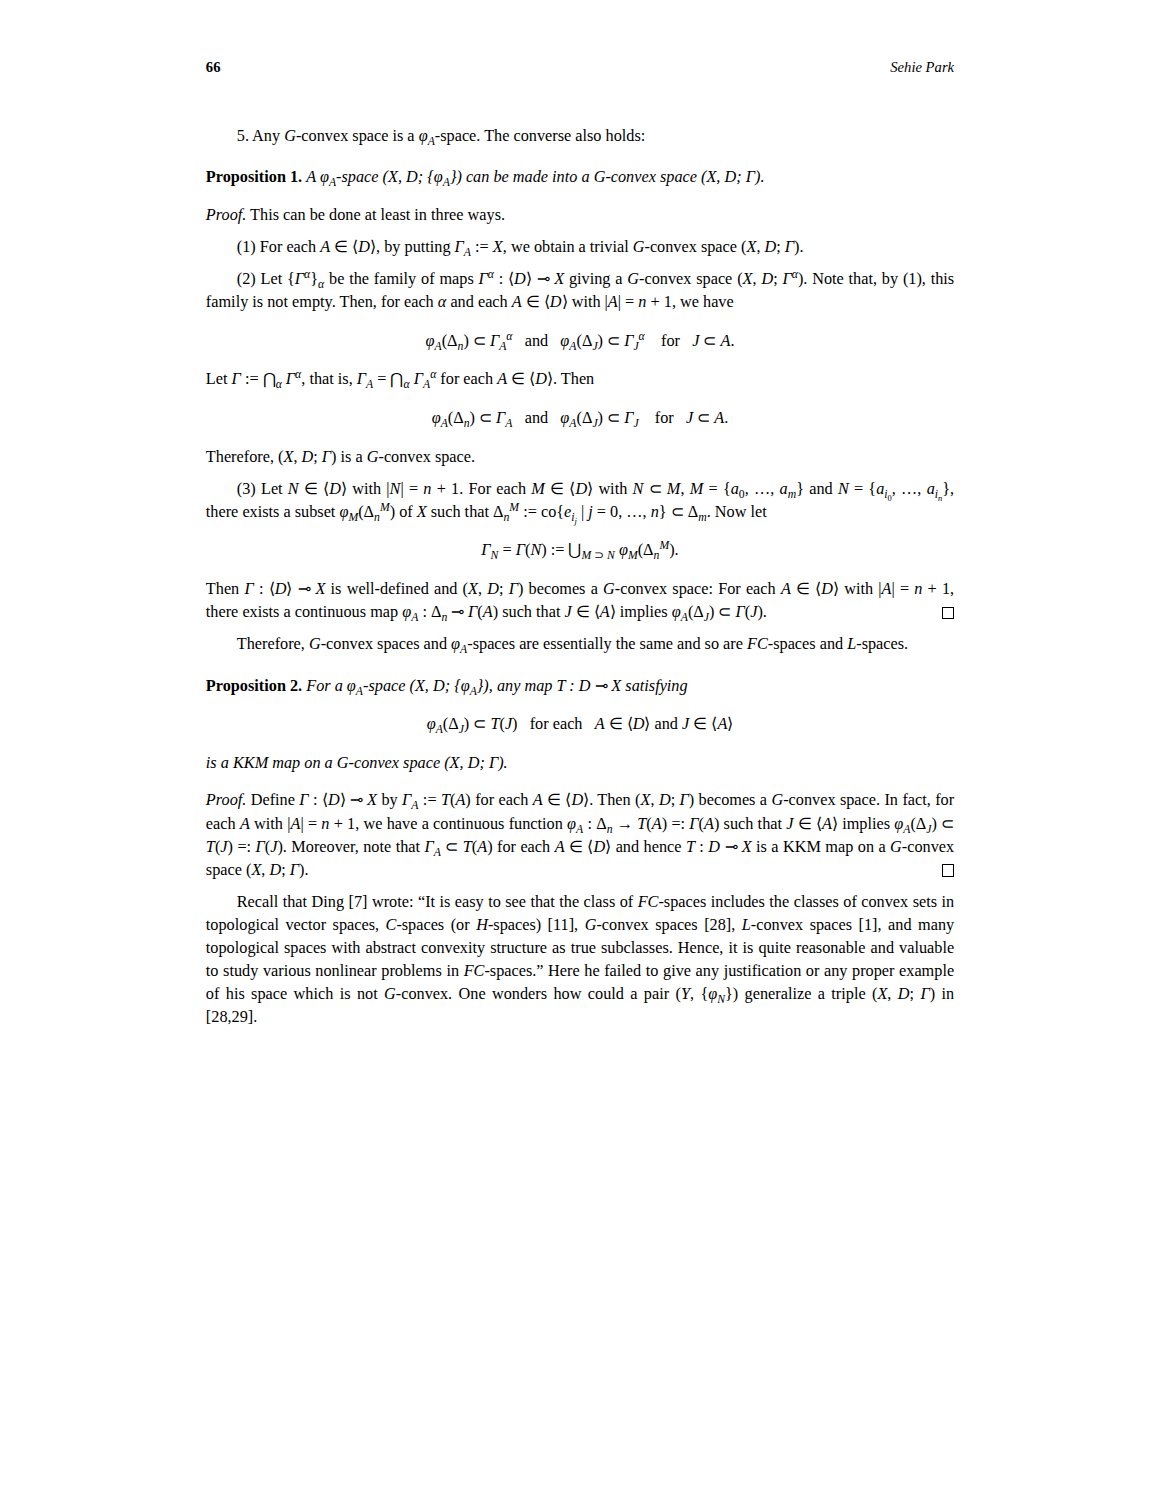66 Sehie Park
5. Any G-convex space is a φA-space. The converse also holds:
Proposition 1. A φA-space (X, D; {φA}) can be made into a G-convex space (X, D; Γ).
Proof. This can be done at least in three ways.
(1) For each A ∈ ⟨D⟩, by putting ΓA := X, we obtain a trivial G-convex space (X, D; Γ).
(2) Let {Γα}α be the family of maps Γα : ⟨D⟩ ⊸ X giving a G-convex space (X, D; Γα). Note that, by (1), this family is not empty. Then, for each α and each A ∈ ⟨D⟩ with |A| = n + 1, we have
φA(Δn) ⊂ ΓAα and φA(ΔJ) ⊂ ΓJα for J ⊂ A.
Let Γ := ⋂α Γα, that is, ΓA = ⋂α ΓAα for each A ∈ ⟨D⟩. Then
φA(Δn) ⊂ ΓA and φA(ΔJ) ⊂ ΓJ for J ⊂ A.
Therefore, (X, D; Γ) is a G-convex space.
(3) Let N ∈ ⟨D⟩ with |N| = n + 1. For each M ∈ ⟨D⟩ with N ⊂ M, M = {a0, …, am} and N = {ai0, …, ain}, there exists a subset φM(ΔnM) of X such that ΔnM := co{eij | j = 0, …, n} ⊂ Δm. Now let
ΓN = Γ(N) := ⋃M ⊃ N φM(ΔnM).
Then Γ : ⟨D⟩ ⊸ X is well-defined and (X, D; Γ) becomes a G-convex space: For each A ∈ ⟨D⟩ with |A| = n + 1, there exists a continuous map φA : Δn ⊸ Γ(A) such that J ∈ ⟨A⟩ implies φA(ΔJ) ⊂ Γ(J).
Therefore, G-convex spaces and φA-spaces are essentially the same and so are FC-spaces and L-spaces.
Proposition 2. For a φA-space (X, D; {φA}), any map T : D ⊸ X satisfying
φA(ΔJ) ⊂ T(J) for each A ∈ ⟨D⟩ and J ∈ ⟨A⟩
is a KKM map on a G-convex space (X, D; Γ).
Proof. Define Γ : ⟨D⟩ ⊸ X by ΓA := T(A) for each A ∈ ⟨D⟩. Then (X, D; Γ) becomes a G-convex space. In fact, for each A with |A| = n + 1, we have a continuous function φA : Δn → T(A) =: Γ(A) such that J ∈ ⟨A⟩ implies φA(ΔJ) ⊂ T(J) =: Γ(J). Moreover, note that ΓA ⊂ T(A) for each A ∈ ⟨D⟩ and hence T : D ⊸ X is a KKM map on a G-convex space (X, D; Γ).
Recall that Ding [7] wrote: “It is easy to see that the class of FC-spaces includes the classes of convex sets in topological vector spaces, C-spaces (or H-spaces) [11], G-convex spaces [28], L-convex spaces [1], and many topological spaces with abstract convexity structure as true subclasses. Hence, it is quite reasonable and valuable to study various nonlinear problems in FC-spaces.” Here he failed to give any justification or any proper example of his space which is not G-convex. One wonders how could a pair (Y, {φN}) generalize a triple (X, D; Γ) in [28,29].